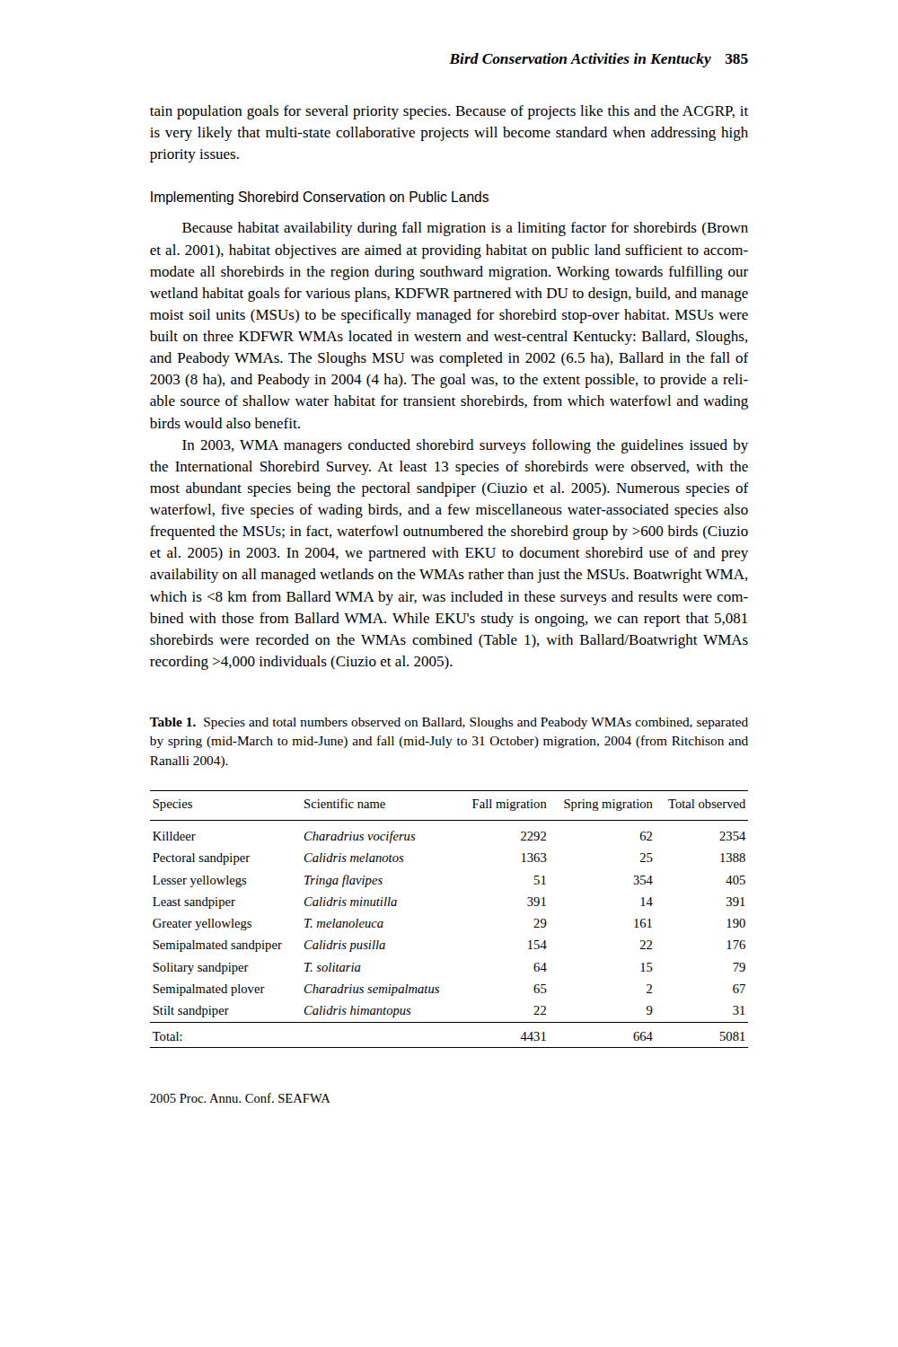Bird Conservation Activities in Kentucky385
tain population goals for several priority species. Because of projects like this and the ACGRP, it is very likely that multi-state collaborative projects will become standard when addressing high priority issues.
Implementing Shorebird Conservation on Public Lands
Because habitat availability during fall migration is a limiting factor for shorebirds (Brown et al. 2001), habitat objectives are aimed at providing habitat on public land sufficient to accommodate all shorebirds in the region during southward migration. Working towards fulfilling our wetland habitat goals for various plans, KDFWR partnered with DU to design, build, and manage moist soil units (MSUs) to be specifically managed for shorebird stop-over habitat. MSUs were built on three KDFWR WMAs located in western and west-central Kentucky: Ballard, Sloughs, and Peabody WMAs. The Sloughs MSU was completed in 2002 (6.5 ha), Ballard in the fall of 2003 (8 ha), and Peabody in 2004 (4 ha). The goal was, to the extent possible, to provide a reliable source of shallow water habitat for transient shorebirds, from which waterfowl and wading birds would also benefit.
In 2003, WMA managers conducted shorebird surveys following the guidelines issued by the International Shorebird Survey. At least 13 species of shorebirds were observed, with the most abundant species being the pectoral sandpiper (Ciuzio et al. 2005). Numerous species of waterfowl, five species of wading birds, and a few miscellaneous water-associated species also frequented the MSUs; in fact, waterfowl outnumbered the shorebird group by >600 birds (Ciuzio et al. 2005) in 2003. In 2004, we partnered with EKU to document shorebird use of and prey availability on all managed wetlands on the WMAs rather than just the MSUs. Boatwright WMA, which is <8 km from Ballard WMA by air, was included in these surveys and results were combined with those from Ballard WMA. While EKU's study is ongoing, we can report that 5,081 shorebirds were recorded on the WMAs combined (Table 1), with Ballard/Boatwright WMAs recording >4,000 individuals (Ciuzio et al. 2005).
Table 1. Species and total numbers observed on Ballard, Sloughs and Peabody WMAs combined, separated by spring (mid-March to mid-June) and fall (mid-July to 31 October) migration, 2004 (from Ritchison and Ranalli 2004).
| Species | Scientific name | Fall migration | Spring migration | Total observed |
| --- | --- | --- | --- | --- |
| Killdeer | Charadrius vociferus | 2292 | 62 | 2354 |
| Pectoral sandpiper | Calidris melanotos | 1363 | 25 | 1388 |
| Lesser yellowlegs | Tringa flavipes | 51 | 354 | 405 |
| Least sandpiper | Calidris minutilla | 391 | 14 | 391 |
| Greater yellowlegs | T. melanoleuca | 29 | 161 | 190 |
| Semipalmated sandpiper | Calidris pusilla | 154 | 22 | 176 |
| Solitary sandpiper | T. solitaria | 64 | 15 | 79 |
| Semipalmated plover | Charadrius semipalmatus | 65 | 2 | 67 |
| Stilt sandpiper | Calidris himantopus | 22 | 9 | 31 |
| Total: | | 4431 | 664 | 5081 |
2005 Proc. Annu. Conf. SEAFWA